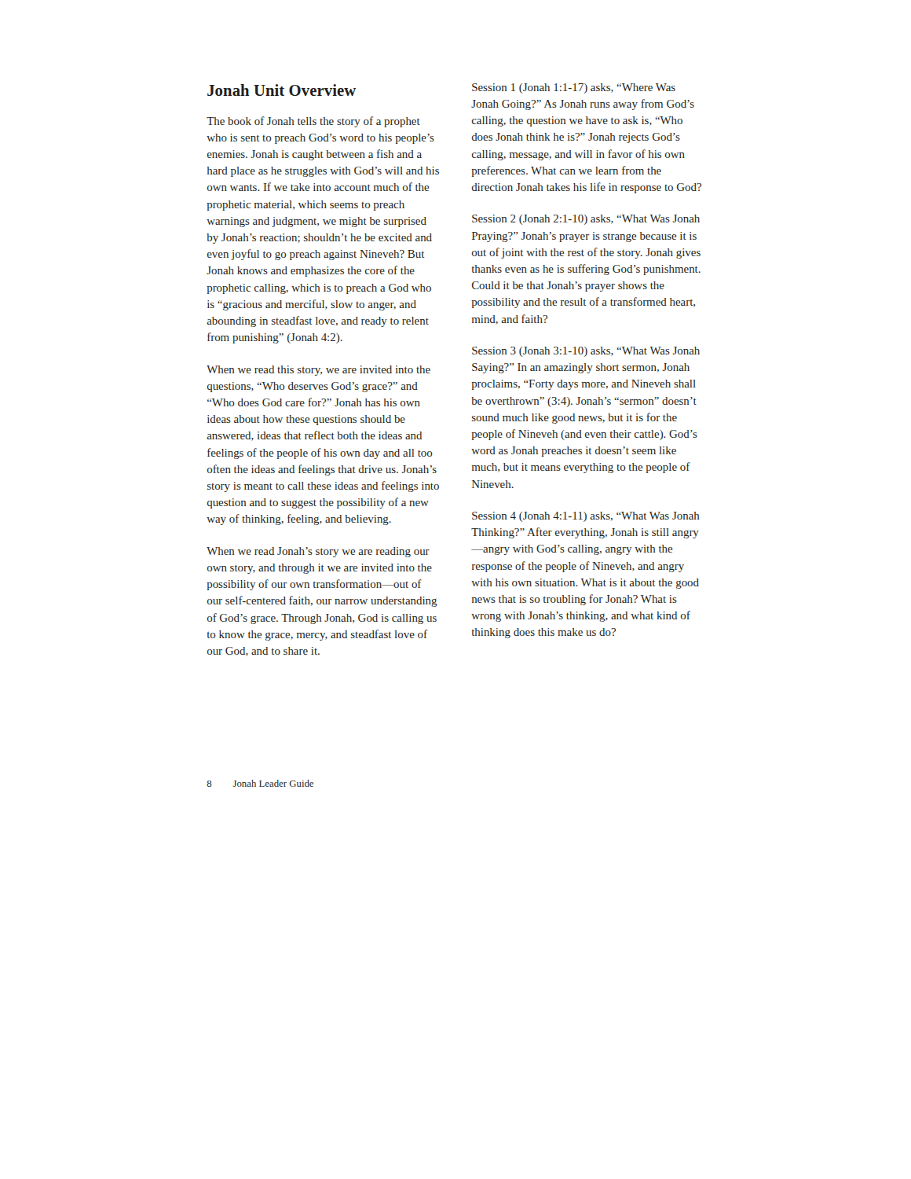Jonah Unit Overview
The book of Jonah tells the story of a prophet who is sent to preach God’s word to his people’s enemies. Jonah is caught between a fish and a hard place as he struggles with God’s will and his own wants. If we take into account much of the prophetic material, which seems to preach warnings and judgment, we might be surprised by Jonah’s reaction; shouldn’t he be excited and even joyful to go preach against Nineveh? But Jonah knows and emphasizes the core of the prophetic calling, which is to preach a God who is “gracious and merciful, slow to anger, and abounding in steadfast love, and ready to relent from punishing” (Jonah 4:2).
When we read this story, we are invited into the questions, “Who deserves God’s grace?” and “Who does God care for?” Jonah has his own ideas about how these questions should be answered, ideas that reflect both the ideas and feelings of the people of his own day and all too often the ideas and feelings that drive us. Jonah’s story is meant to call these ideas and feelings into question and to suggest the possibility of a new way of thinking, feeling, and believing.
When we read Jonah’s story we are reading our own story, and through it we are invited into the possibility of our own transformation—out of our self-centered faith, our narrow understanding of God’s grace. Through Jonah, God is calling us to know the grace, mercy, and steadfast love of our God, and to share it.
Session 1 (Jonah 1:1-17) asks, “Where Was Jonah Going?” As Jonah runs away from God’s calling, the question we have to ask is, “Who does Jonah think he is?” Jonah rejects God’s calling, message, and will in favor of his own preferences. What can we learn from the direction Jonah takes his life in response to God?
Session 2 (Jonah 2:1-10) asks, “What Was Jonah Praying?” Jonah’s prayer is strange because it is out of joint with the rest of the story. Jonah gives thanks even as he is suffering God’s punishment. Could it be that Jonah’s prayer shows the possibility and the result of a transformed heart, mind, and faith?
Session 3 (Jonah 3:1-10) asks, “What Was Jonah Saying?” In an amazingly short sermon, Jonah proclaims, “Forty days more, and Nineveh shall be overthrown” (3:4). Jonah’s “sermon” doesn’t sound much like good news, but it is for the people of Nineveh (and even their cattle). God’s word as Jonah preaches it doesn’t seem like much, but it means everything to the people of Nineveh.
Session 4 (Jonah 4:1-11) asks, “What Was Jonah Thinking?” After everything, Jonah is still angry—angry with God’s calling, angry with the response of the people of Nineveh, and angry with his own situation. What is it about the good news that is so troubling for Jonah? What is wrong with Jonah’s thinking, and what kind of thinking does this make us do?
8 Jonah Leader Guide